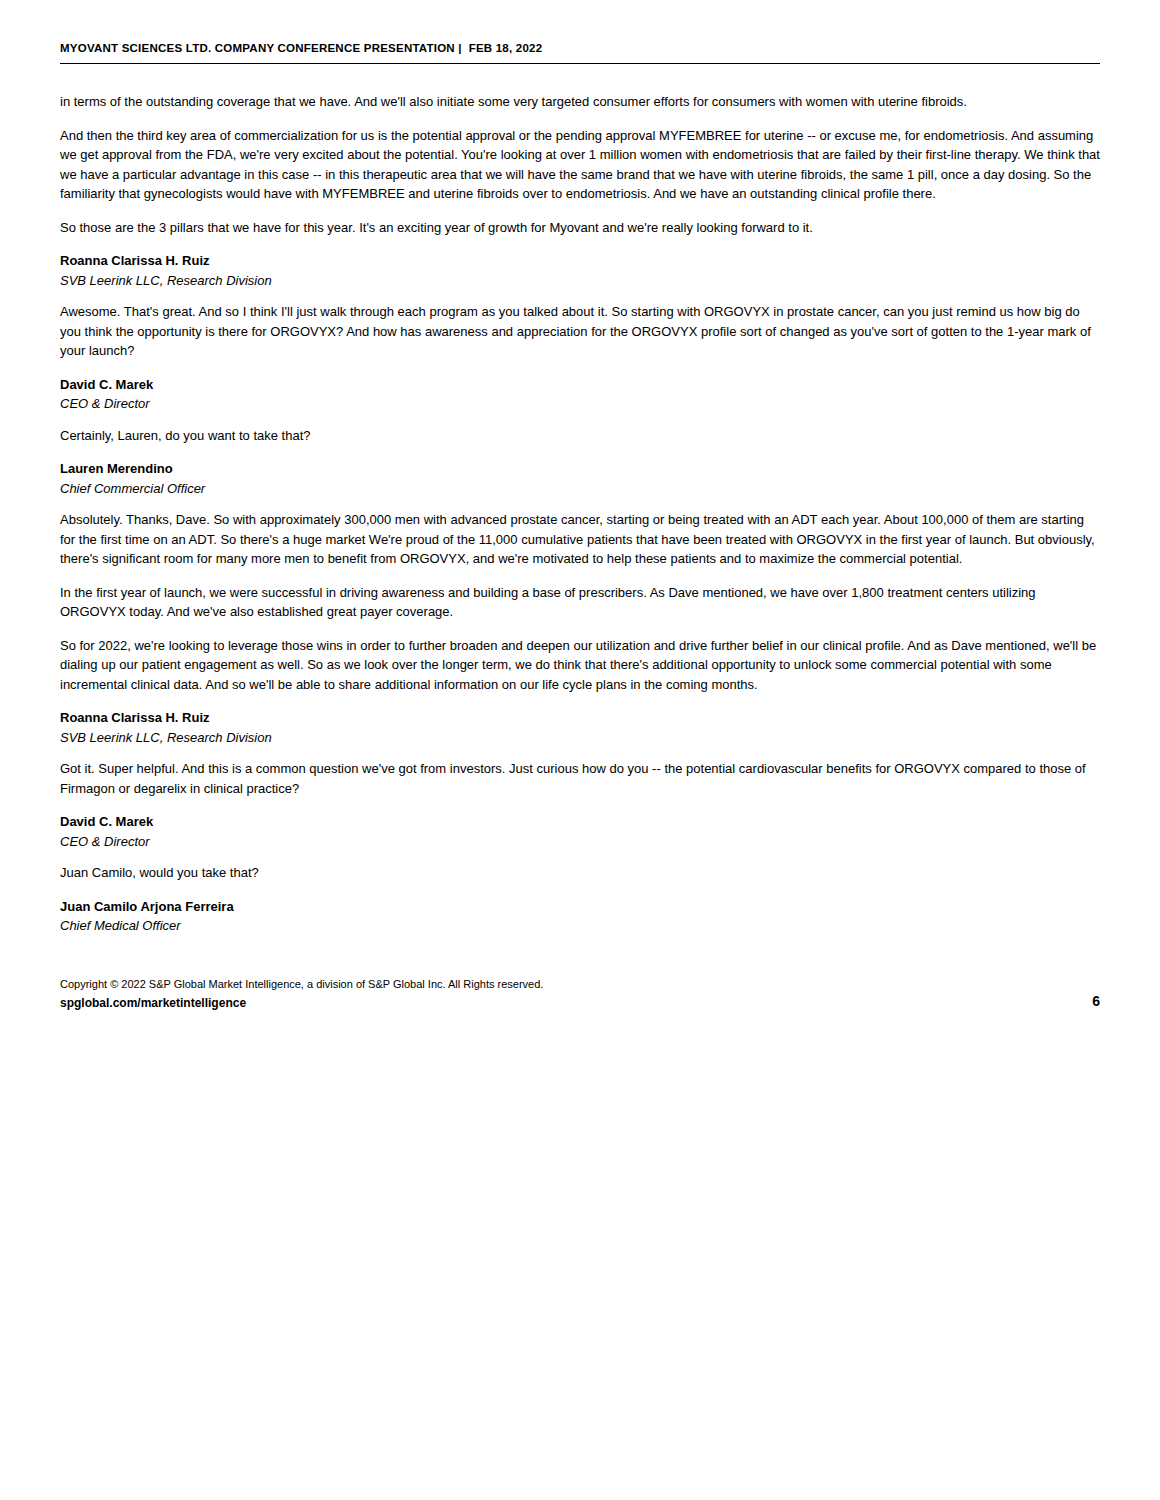MYOVANT SCIENCES LTD. COMPANY CONFERENCE PRESENTATION | FEB 18, 2022
in terms of the outstanding coverage that we have. And we'll also initiate some very targeted consumer efforts for consumers with women with uterine fibroids.
And then the third key area of commercialization for us is the potential approval or the pending approval MYFEMBREE for uterine -- or excuse me, for endometriosis. And assuming we get approval from the FDA, we're very excited about the potential. You're looking at over 1 million women with endometriosis that are failed by their first-line therapy. We think that we have a particular advantage in this case -- in this therapeutic area that we will have the same brand that we have with uterine fibroids, the same 1 pill, once a day dosing. So the familiarity that gynecologists would have with MYFEMBREE and uterine fibroids over to endometriosis. And we have an outstanding clinical profile there.
So those are the 3 pillars that we have for this year. It's an exciting year of growth for Myovant and we're really looking forward to it.
Roanna Clarissa H. Ruiz
SVB Leerink LLC, Research Division
Awesome. That's great. And so I think I'll just walk through each program as you talked about it. So starting with ORGOVYX in prostate cancer, can you just remind us how big do you think the opportunity is there for ORGOVYX? And how has awareness and appreciation for the ORGOVYX profile sort of changed as you've sort of gotten to the 1-year mark of your launch?
David C. Marek
CEO & Director
Certainly, Lauren, do you want to take that?
Lauren Merendino
Chief Commercial Officer
Absolutely. Thanks, Dave. So with approximately 300,000 men with advanced prostate cancer, starting or being treated with an ADT each year. About 100,000 of them are starting for the first time on an ADT. So there's a huge market We're proud of the 11,000 cumulative patients that have been treated with ORGOVYX in the first year of launch. But obviously, there's significant room for many more men to benefit from ORGOVYX, and we're motivated to help these patients and to maximize the commercial potential.
In the first year of launch, we were successful in driving awareness and building a base of prescribers. As Dave mentioned, we have over 1,800 treatment centers utilizing ORGOVYX today. And we've also established great payer coverage.
So for 2022, we're looking to leverage those wins in order to further broaden and deepen our utilization and drive further belief in our clinical profile. And as Dave mentioned, we'll be dialing up our patient engagement as well. So as we look over the longer term, we do think that there's additional opportunity to unlock some commercial potential with some incremental clinical data. And so we'll be able to share additional information on our life cycle plans in the coming months.
Roanna Clarissa H. Ruiz
SVB Leerink LLC, Research Division
Got it. Super helpful. And this is a common question we've got from investors. Just curious how do you -- the potential cardiovascular benefits for ORGOVYX compared to those of Firmagon or degarelix in clinical practice?
David C. Marek
CEO & Director
Juan Camilo, would you take that?
Juan Camilo Arjona Ferreira
Chief Medical Officer
Copyright © 2022 S&P Global Market Intelligence, a division of S&P Global Inc. All Rights reserved.
spglobal.com/marketintelligence
6